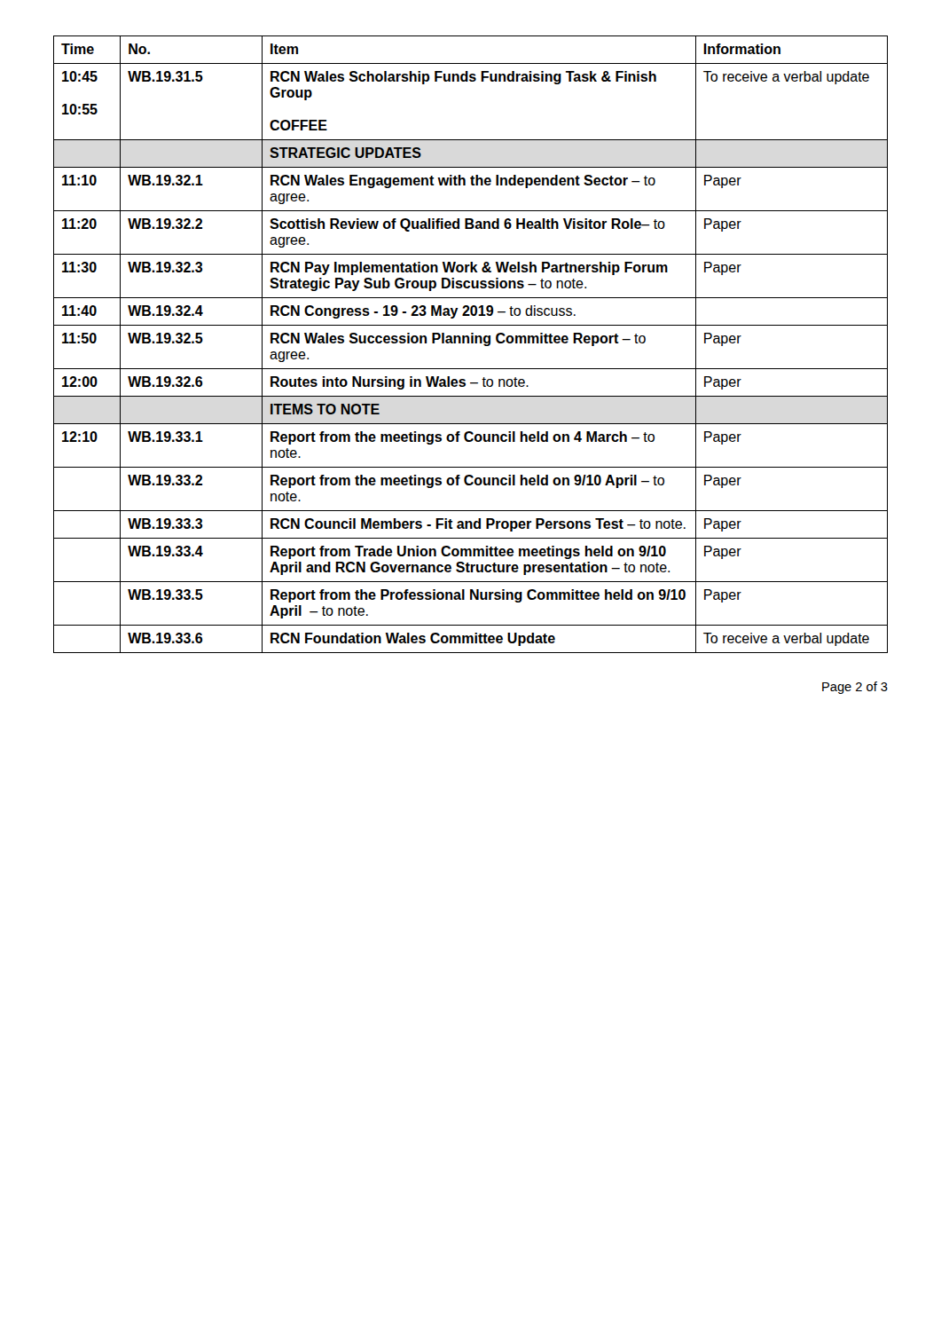| Time | No. | Item | Information |
| --- | --- | --- | --- |
| 10:45 10:55 | WB.19.31.5 | RCN Wales Scholarship Funds Fundraising Task & Finish Group COFFEE | To receive a verbal update |
| | | STRATEGIC UPDATES | |
| 11:10 | WB.19.32.1 | RCN Wales Engagement with the Independent Sector – to agree. | Paper |
| 11:20 | WB.19.32.2 | Scottish Review of Qualified Band 6 Health Visitor Role – to agree. | Paper |
| 11:30 | WB.19.32.3 | RCN Pay Implementation Work & Welsh Partnership Forum Strategic Pay Sub Group Discussions – to note. | Paper |
| 11:40 | WB.19.32.4 | RCN Congress - 19 - 23 May 2019 – to discuss. | |
| 11:50 | WB.19.32.5 | RCN Wales Succession Planning Committee Report – to agree. | Paper |
| 12:00 | WB.19.32.6 | Routes into Nursing in Wales – to note. | Paper |
| | | ITEMS TO NOTE | |
| 12:10 | WB.19.33.1 | Report from the meetings of Council held on 4 March – to note. | Paper |
| | WB.19.33.2 | Report from the meetings of Council held on 9/10 April – to note. | Paper |
| | WB.19.33.3 | RCN Council Members - Fit and Proper Persons Test – to note. | Paper |
| | WB.19.33.4 | Report from Trade Union Committee meetings held on 9/10 April and RCN Governance Structure presentation – to note. | Paper |
| | WB.19.33.5 | Report from the Professional Nursing Committee held on 9/10 April – to note. | Paper |
| | WB.19.33.6 | RCN Foundation Wales Committee Update | To receive a verbal update |
Page 2 of 3